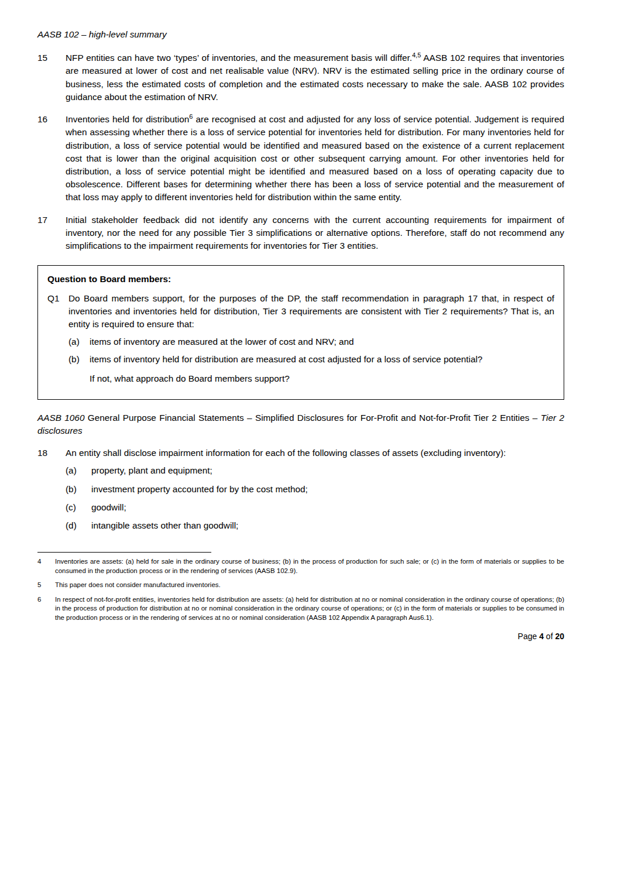AASB 102 – high-level summary
15 NFP entities can have two ‘types’ of inventories, and the measurement basis will differ.4,5 AASB 102 requires that inventories are measured at lower of cost and net realisable value (NRV). NRV is the estimated selling price in the ordinary course of business, less the estimated costs of completion and the estimated costs necessary to make the sale. AASB 102 provides guidance about the estimation of NRV.
16 Inventories held for distribution6 are recognised at cost and adjusted for any loss of service potential. Judgement is required when assessing whether there is a loss of service potential for inventories held for distribution. For many inventories held for distribution, a loss of service potential would be identified and measured based on the existence of a current replacement cost that is lower than the original acquisition cost or other subsequent carrying amount. For other inventories held for distribution, a loss of service potential might be identified and measured based on a loss of operating capacity due to obsolescence. Different bases for determining whether there has been a loss of service potential and the measurement of that loss may apply to different inventories held for distribution within the same entity.
17 Initial stakeholder feedback did not identify any concerns with the current accounting requirements for impairment of inventory, nor the need for any possible Tier 3 simplifications or alternative options. Therefore, staff do not recommend any simplifications to the impairment requirements for inventories for Tier 3 entities.
Question to Board members:
Q1 Do Board members support, for the purposes of the DP, the staff recommendation in paragraph 17 that, in respect of inventories and inventories held for distribution, Tier 3 requirements are consistent with Tier 2 requirements? That is, an entity is required to ensure that:
(a) items of inventory are measured at the lower of cost and NRV; and
(b) items of inventory held for distribution are measured at cost adjusted for a loss of service potential?
If not, what approach do Board members support?
AASB 1060 General Purpose Financial Statements – Simplified Disclosures for For-Profit and Not-for-Profit Tier 2 Entities – Tier 2 disclosures
18 An entity shall disclose impairment information for each of the following classes of assets (excluding inventory):
(a) property, plant and equipment;
(b) investment property accounted for by the cost method;
(c) goodwill;
(d) intangible assets other than goodwill;
4 Inventories are assets: (a) held for sale in the ordinary course of business; (b) in the process of production for such sale; or (c) in the form of materials or supplies to be consumed in the production process or in the rendering of services (AASB 102.9).
5 This paper does not consider manufactured inventories.
6 In respect of not-for-profit entities, inventories held for distribution are assets: (a) held for distribution at no or nominal consideration in the ordinary course of operations; (b) in the process of production for distribution at no or nominal consideration in the ordinary course of operations; or (c) in the form of materials or supplies to be consumed in the production process or in the rendering of services at no or nominal consideration (AASB 102 Appendix A paragraph Aus6.1).
Page 4 of 20